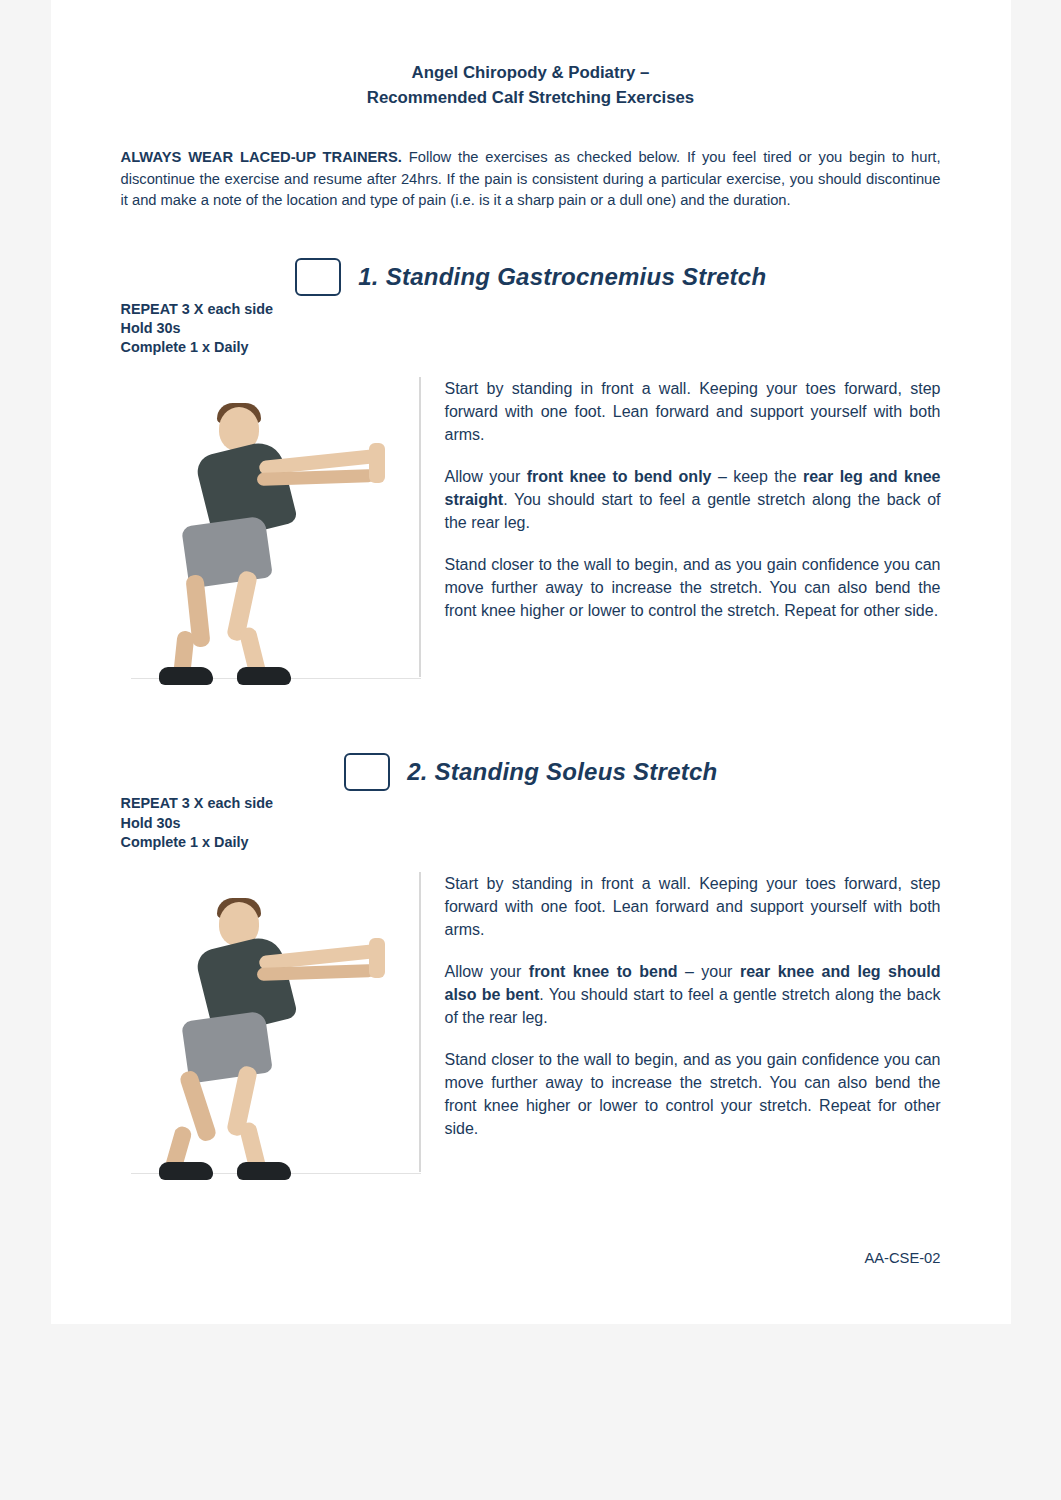Angel Chiropody & Podiatry –
Recommended Calf Stretching Exercises
ALWAYS WEAR LACED-UP TRAINERS. Follow the exercises as checked below. If you feel tired or you begin to hurt, discontinue the exercise and resume after 24hrs. If the pain is consistent during a particular exercise, you should discontinue it and make a note of the location and type of pain (i.e. is it a sharp pain or a dull one) and the duration.
1. Standing Gastrocnemius Stretch
REPEAT 3 X each side
Hold 30s
Complete 1 x Daily
Start by standing in front a wall. Keeping your toes forward, step forward with one foot. Lean forward and support yourself with both arms.
Allow your front knee to bend only – keep the rear leg and knee straight. You should start to feel a gentle stretch along the back of the rear leg.
Stand closer to the wall to begin, and as you gain confidence you can move further away to increase the stretch. You can also bend the front knee higher or lower to control the stretch. Repeat for other side.
2. Standing Soleus Stretch
REPEAT 3 X each side
Hold 30s
Complete 1 x Daily
Start by standing in front a wall. Keeping your toes forward, step forward with one foot. Lean forward and support yourself with both arms.
Allow your front knee to bend – your rear knee and leg should also be bent. You should start to feel a gentle stretch along the back of the rear leg.
Stand closer to the wall to begin, and as you gain confidence you can move further away to increase the stretch. You can also bend the front knee higher or lower to control your stretch. Repeat for other side.
AA-CSE-02